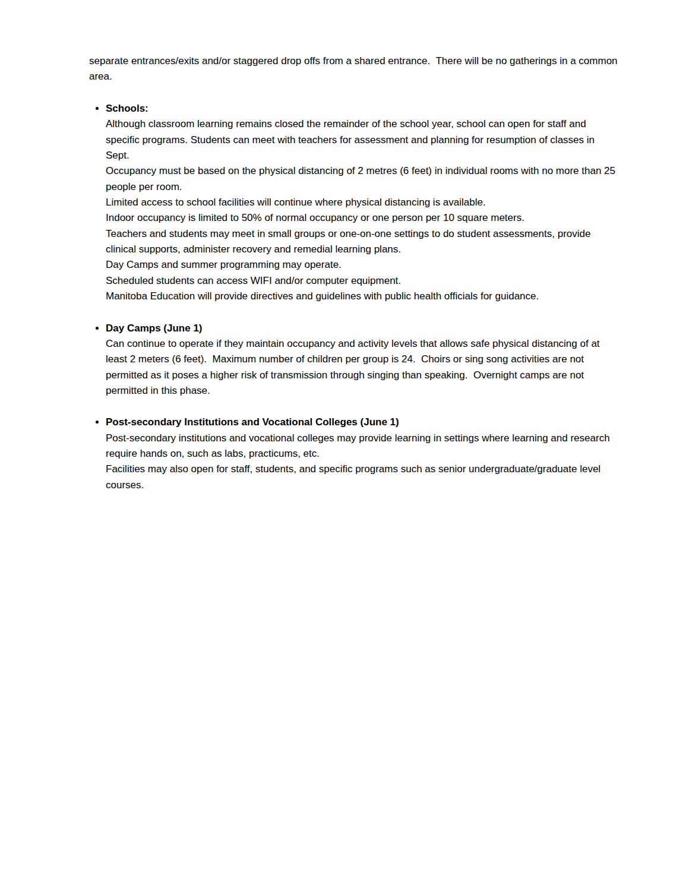separate entrances/exits and/or staggered drop offs from a shared entrance. There will be no gatherings in a common area.
Schools:
Although classroom learning remains closed the remainder of the school year, school can open for staff and specific programs. Students can meet with teachers for assessment and planning for resumption of classes in Sept.
Occupancy must be based on the physical distancing of 2 metres (6 feet) in individual rooms with no more than 25 people per room.
Limited access to school facilities will continue where physical distancing is available.
Indoor occupancy is limited to 50% of normal occupancy or one person per 10 square meters.
Teachers and students may meet in small groups or one-on-one settings to do student assessments, provide clinical supports, administer recovery and remedial learning plans.
Day Camps and summer programming may operate.
Scheduled students can access WIFI and/or computer equipment.
Manitoba Education will provide directives and guidelines with public health officials for guidance.
Day Camps (June 1)
Can continue to operate if they maintain occupancy and activity levels that allows safe physical distancing of at least 2 meters (6 feet). Maximum number of children per group is 24. Choirs or sing song activities are not permitted as it poses a higher risk of transmission through singing than speaking. Overnight camps are not permitted in this phase.
Post-secondary Institutions and Vocational Colleges (June 1)
Post-secondary institutions and vocational colleges may provide learning in settings where learning and research require hands on, such as labs, practicums, etc.
Facilities may also open for staff, students, and specific programs such as senior undergraduate/graduate level courses.